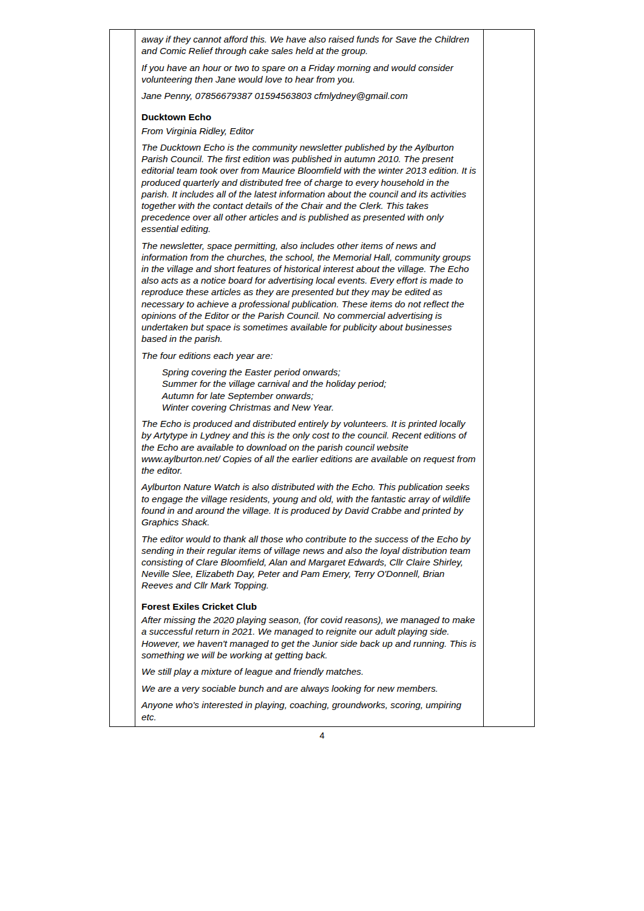| | away if they cannot afford this. We have also raised funds for Save the Children and Comic Relief through cake sales held at the group. If you have an hour or two to spare on a Friday morning and would consider volunteering then Jane would love to hear from you. Jane Penny, 07856679387 01594563803 cfmlydney@gmail.com Ducktown Echo From Virginia Ridley, Editor The Ducktown Echo is the community newsletter published by the Aylburton Parish Council. The first edition was published in autumn 2010. The present editorial team took over from Maurice Bloomfield with the winter 2013 edition. It is produced quarterly and distributed free of charge to every household in the parish. It includes all of the latest information about the council and its activities together with the contact details of the Chair and the Clerk. This takes precedence over all other articles and is published as presented with only essential editing. The newsletter, space permitting, also includes other items of news and information from the churches, the school, the Memorial Hall, community groups in the village and short features of historical interest about the village. The Echo also acts as a notice board for advertising local events. Every effort is made to reproduce these articles as they are presented but they may be edited as necessary to achieve a professional publication. These items do not reflect the opinions of the Editor or the Parish Council. No commercial advertising is undertaken but space is sometimes available for publicity about businesses based in the parish. The four editions each year are: Spring covering the Easter period onwards; Summer for the village carnival and the holiday period; Autumn for late September onwards; Winter covering Christmas and New Year. The Echo is produced and distributed entirely by volunteers. It is printed locally by Artytype in Lydney and this is the only cost to the council. Recent editions of the Echo are available to download on the parish council website www.aylburton.net/ Copies of all the earlier editions are available on request from the editor. Aylburton Nature Watch is also distributed with the Echo. This publication seeks to engage the village residents, young and old, with the fantastic array of wildlife found in and around the village. It is produced by David Crabbe and printed by Graphics Shack. The editor would to thank all those who contribute to the success of the Echo by sending in their regular items of village news and also the loyal distribution team consisting of Clare Bloomfield, Alan and Margaret Edwards, Cllr Claire Shirley, Neville Slee, Elizabeth Day, Peter and Pam Emery, Terry O'Donnell, Brian Reeves and Cllr Mark Topping. Forest Exiles Cricket Club After missing the 2020 playing season, (for covid reasons), we managed to make a successful return in 2021. We managed to reignite our adult playing side. However, we haven't managed to get the Junior side back up and running. This is something we will be working at getting back. We still play a mixture of league and friendly matches. We are a very sociable bunch and are always looking for new members. Anyone who's interested in playing, coaching, groundworks, scoring, umpiring etc. | |
4